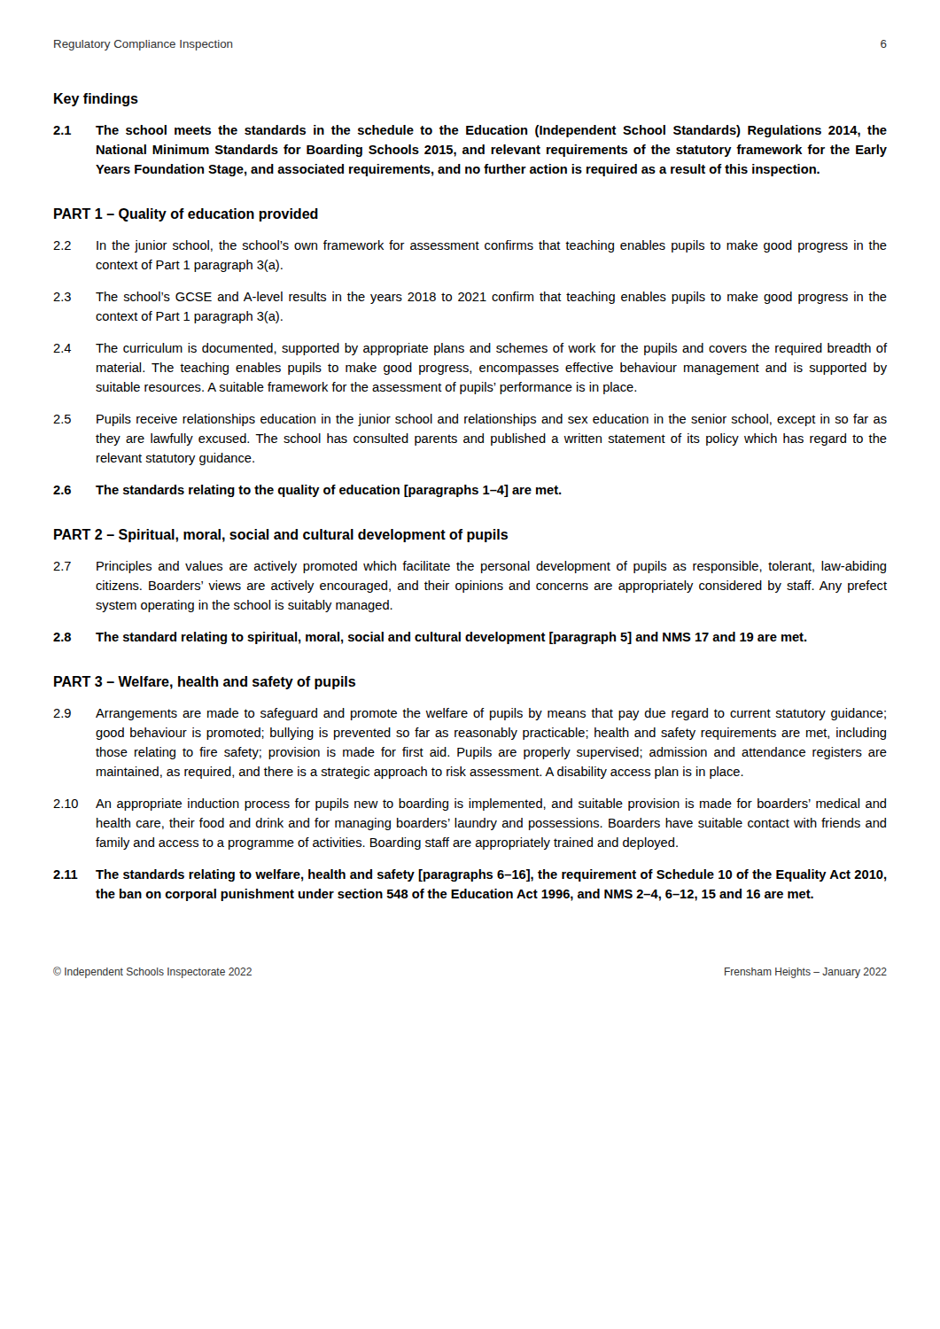Regulatory Compliance Inspection 6
Key findings
2.1
The school meets the standards in the schedule to the Education (Independent School Standards) Regulations 2014, the National Minimum Standards for Boarding Schools 2015, and relevant requirements of the statutory framework for the Early Years Foundation Stage, and associated requirements, and no further action is required as a result of this inspection.
PART 1 – Quality of education provided
2.2
In the junior school, the school’s own framework for assessment confirms that teaching enables pupils to make good progress in the context of Part 1 paragraph 3(a).
2.3
The school’s GCSE and A-level results in the years 2018 to 2021 confirm that teaching enables pupils to make good progress in the context of Part 1 paragraph 3(a).
2.4
The curriculum is documented, supported by appropriate plans and schemes of work for the pupils and covers the required breadth of material. The teaching enables pupils to make good progress, encompasses effective behaviour management and is supported by suitable resources. A suitable framework for the assessment of pupils’ performance is in place.
2.5
Pupils receive relationships education in the junior school and relationships and sex education in the senior school, except in so far as they are lawfully excused. The school has consulted parents and published a written statement of its policy which has regard to the relevant statutory guidance.
2.6
The standards relating to the quality of education [paragraphs 1–4] are met.
PART 2 – Spiritual, moral, social and cultural development of pupils
2.7
Principles and values are actively promoted which facilitate the personal development of pupils as responsible, tolerant, law-abiding citizens. Boarders’ views are actively encouraged, and their opinions and concerns are appropriately considered by staff. Any prefect system operating in the school is suitably managed.
2.8
The standard relating to spiritual, moral, social and cultural development [paragraph 5] and NMS 17 and 19 are met.
PART 3 – Welfare, health and safety of pupils
2.9
Arrangements are made to safeguard and promote the welfare of pupils by means that pay due regard to current statutory guidance; good behaviour is promoted; bullying is prevented so far as reasonably practicable; health and safety requirements are met, including those relating to fire safety; provision is made for first aid. Pupils are properly supervised; admission and attendance registers are maintained, as required, and there is a strategic approach to risk assessment. A disability access plan is in place.
2.10
An appropriate induction process for pupils new to boarding is implemented, and suitable provision is made for boarders’ medical and health care, their food and drink and for managing boarders’ laundry and possessions. Boarders have suitable contact with friends and family and access to a programme of activities. Boarding staff are appropriately trained and deployed.
2.11
The standards relating to welfare, health and safety [paragraphs 6–16], the requirement of Schedule 10 of the Equality Act 2010, the ban on corporal punishment under section 548 of the Education Act 1996, and NMS 2–4, 6–12, 15 and 16 are met.
© Independent Schools Inspectorate 2022 Frensham Heights – January 2022